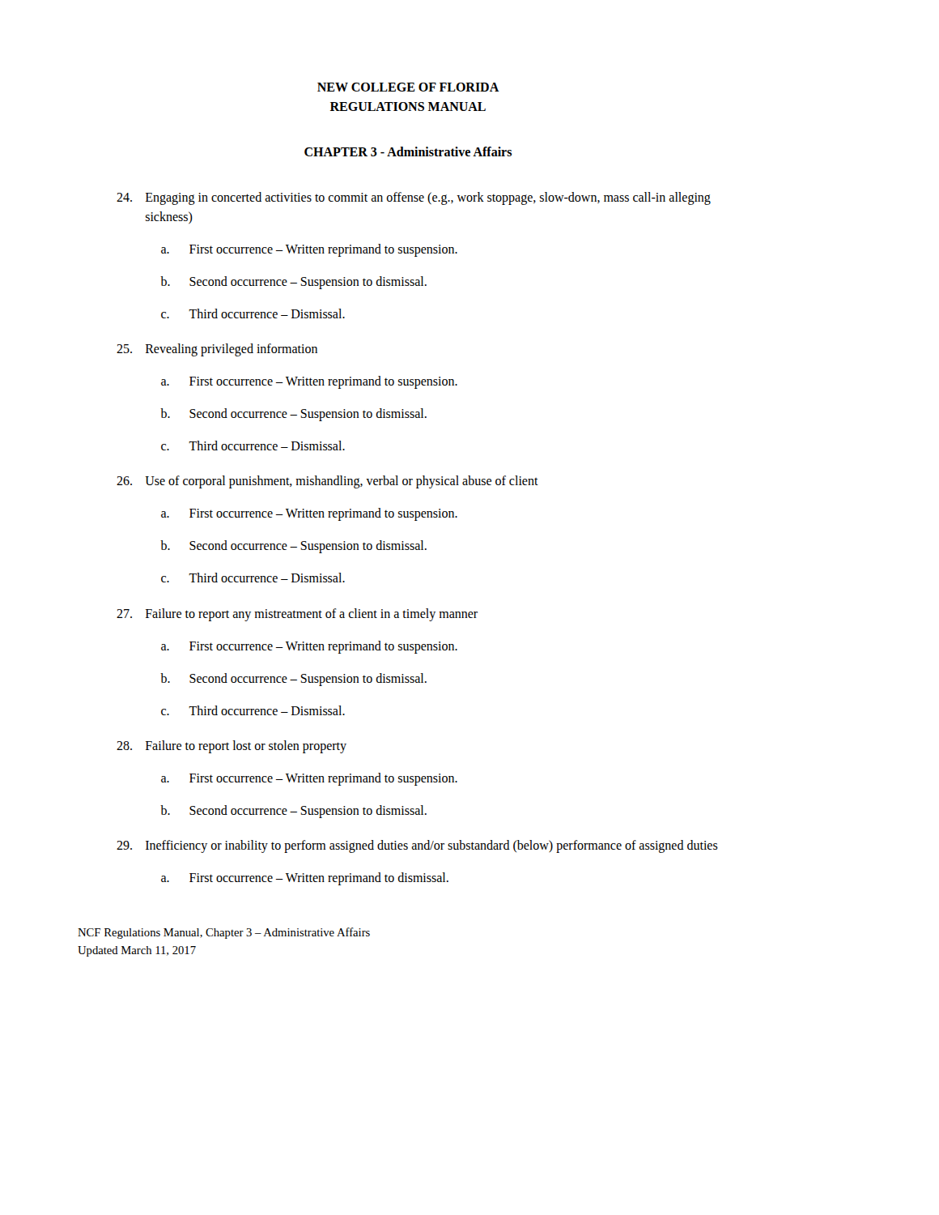NEW COLLEGE OF FLORIDA
REGULATIONS MANUAL
CHAPTER 3 - Administrative Affairs
Engaging in concerted activities to commit an offense (e.g., work stoppage, slow-down, mass call-in alleging sickness)
First occurrence – Written reprimand to suspension.
Second occurrence – Suspension to dismissal.
Third occurrence – Dismissal.
Revealing privileged information
First occurrence – Written reprimand to suspension.
Second occurrence – Suspension to dismissal.
Third occurrence – Dismissal.
Use of corporal punishment, mishandling, verbal or physical abuse of client
First occurrence – Written reprimand to suspension.
Second occurrence – Suspension to dismissal.
Third occurrence – Dismissal.
Failure to report any mistreatment of a client in a timely manner
First occurrence – Written reprimand to suspension.
Second occurrence – Suspension to dismissal.
Third occurrence – Dismissal.
Failure to report lost or stolen property
First occurrence – Written reprimand to suspension.
Second occurrence – Suspension to dismissal.
Inefficiency or inability to perform assigned duties and/or substandard (below) performance of assigned duties
First occurrence – Written reprimand to dismissal.
NCF Regulations Manual, Chapter 3 – Administrative Affairs
Updated March 11, 2017